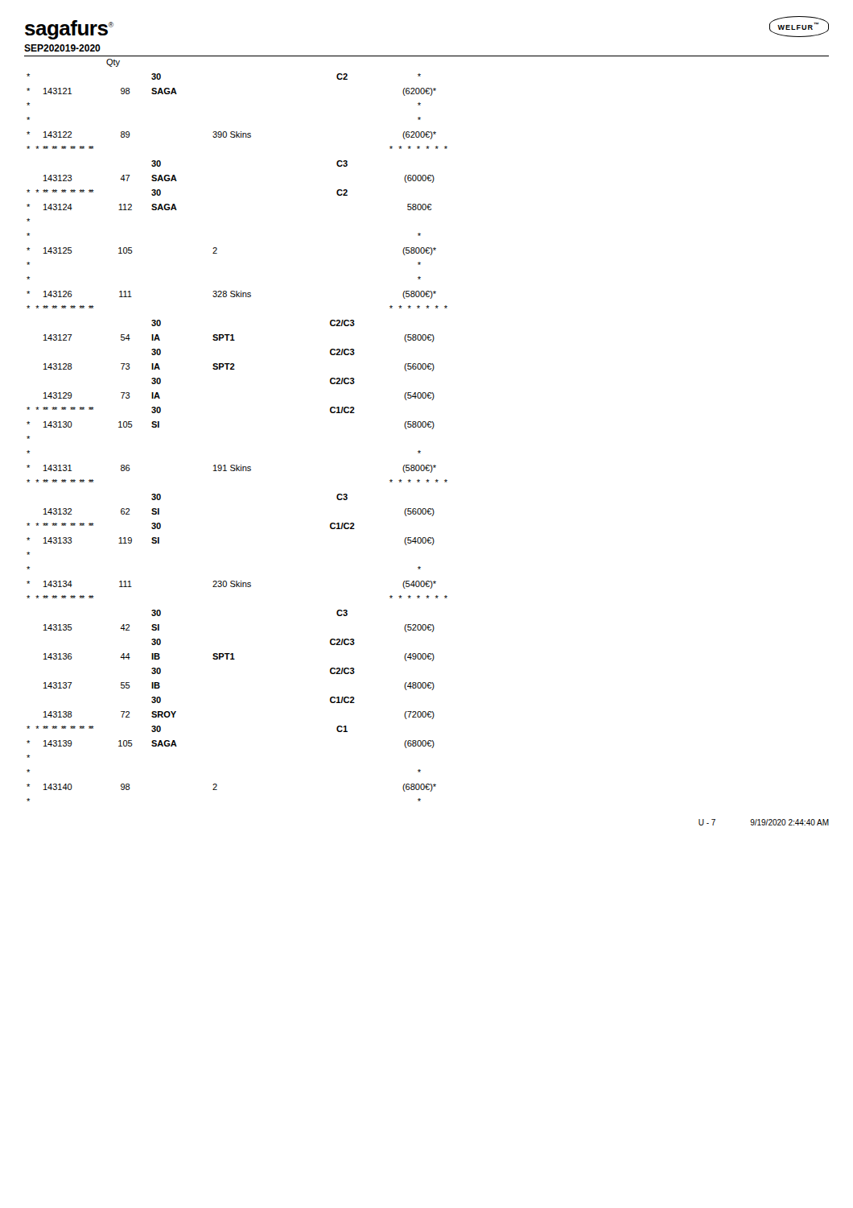sagafurs®
WELFUR™
SEP202019-2020
| | | Qty | | | | | |
| * | | | 30 | | C2 | * | |
| * | 143121 | 98 | SAGA | | | (6200€)* | |
| * | | | | | | * | |
| * | | | | | | * | |
| * | 143122 | 89 | | 390 Skins | | (6200€)* | |
| * * * * * * * * | * * * * * * | | | | | * * * * * * * | |
| | | | 30 | | C3 | | |
| | 143123 | 47 | SAGA | | | (6000€) | |
| * * * * * * * * | * * * * * * | | 30 | | C2 | | |
| * | 143124 | 112 | SAGA | | | 5800€ | |
| * | | | | | | | |
| * | | | | | | * | |
| * | 143125 | 105 | | 2 | | (5800€)* | |
| * | | | | | | * | |
| * | | | | | | * | |
| * | 143126 | 111 | | 328 Skins | | (5800€)* | |
| * * * * * * * * | * * * * * * | | | | | * * * * * * * | |
| | | | 30 | | C2/C3 | | |
| | 143127 | 54 | IA | SPT1 | | (5800€) | |
| | | | 30 | | C2/C3 | | |
| | 143128 | 73 | IA | SPT2 | | (5600€) | |
| | | | 30 | | C2/C3 | | |
| | 143129 | 73 | IA | | | (5400€) | |
| * * * * * * * * | * * * * * * | | 30 | | C1/C2 | | |
| * | 143130 | 105 | SI | | | (5800€) | |
| * | | | | | | | |
| * | | | | | | * | |
| * | 143131 | 86 | | 191 Skins | | (5800€)* | |
| * * * * * * * * | * * * * * * | | | | | * * * * * * * | |
| | | | 30 | | C3 | | |
| | 143132 | 62 | SI | | | (5600€) | |
| * * * * * * * * | * * * * * * | | 30 | | C1/C2 | | |
| * | 143133 | 119 | SI | | | (5400€) | |
| * | | | | | | | |
| * | | | | | | * | |
| * | 143134 | 111 | | 230 Skins | | (5400€)* | |
| * * * * * * * * | * * * * * * | | | | | * * * * * * * | |
| | | | 30 | | C3 | | |
| | 143135 | 42 | SI | | | (5200€) | |
| | | | 30 | | C2/C3 | | |
| | 143136 | 44 | IB | SPT1 | | (4900€) | |
| | | | 30 | | C2/C3 | | |
| | 143137 | 55 | IB | | | (4800€) | |
| | | | 30 | | C1/C2 | | |
| | 143138 | 72 | SROY | | | (7200€) | |
| * * * * * * * * | * * * * * * | | 30 | | C1 | | |
| * | 143139 | 105 | SAGA | | | (6800€) | |
| * | | | | | | | |
| * | | | | | | * | |
| * | 143140 | 98 | | 2 | | (6800€)* | |
| * | | | | | | * | |
U - 7 9/19/2020 2:44:40 AM